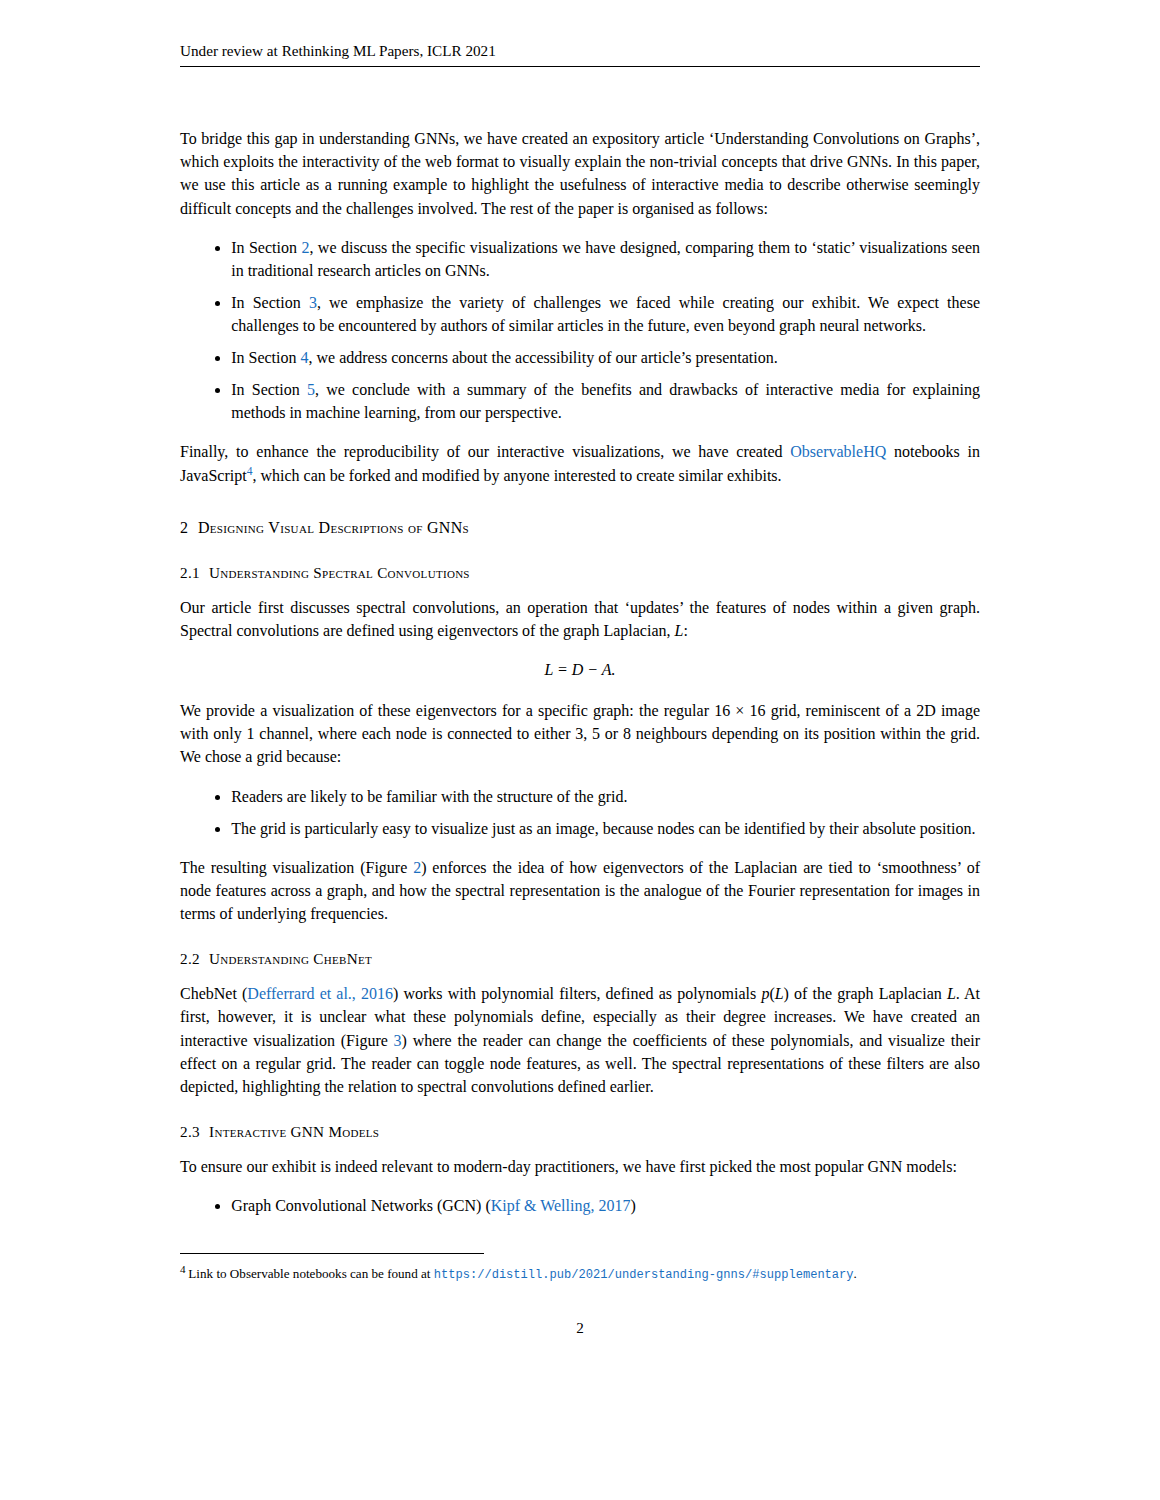Under review at Rethinking ML Papers, ICLR 2021
To bridge this gap in understanding GNNs, we have created an expository article ‘Understanding Convolutions on Graphs’, which exploits the interactivity of the web format to visually explain the non-trivial concepts that drive GNNs. In this paper, we use this article as a running example to highlight the usefulness of interactive media to describe otherwise seemingly difficult concepts and the challenges involved. The rest of the paper is organised as follows:
In Section 2, we discuss the specific visualizations we have designed, comparing them to ‘static’ visualizations seen in traditional research articles on GNNs.
In Section 3, we emphasize the variety of challenges we faced while creating our exhibit. We expect these challenges to be encountered by authors of similar articles in the future, even beyond graph neural networks.
In Section 4, we address concerns about the accessibility of our article’s presentation.
In Section 5, we conclude with a summary of the benefits and drawbacks of interactive media for explaining methods in machine learning, from our perspective.
Finally, to enhance the reproducibility of our interactive visualizations, we have created ObservableHQ notebooks in JavaScript4, which can be forked and modified by anyone interested to create similar exhibits.
2 Designing Visual Descriptions of GNNs
2.1 Understanding Spectral Convolutions
Our article first discusses spectral convolutions, an operation that ‘updates’ the features of nodes within a given graph. Spectral convolutions are defined using eigenvectors of the graph Laplacian, L:
L = D − A.
We provide a visualization of these eigenvectors for a specific graph: the regular 16 × 16 grid, reminiscent of a 2D image with only 1 channel, where each node is connected to either 3, 5 or 8 neighbours depending on its position within the grid. We chose a grid because:
Readers are likely to be familiar with the structure of the grid.
The grid is particularly easy to visualize just as an image, because nodes can be identified by their absolute position.
The resulting visualization (Figure 2) enforces the idea of how eigenvectors of the Laplacian are tied to ‘smoothness’ of node features across a graph, and how the spectral representation is the analogue of the Fourier representation for images in terms of underlying frequencies.
2.2 Understanding ChebNet
ChebNet (Defferrard et al., 2016) works with polynomial filters, defined as polynomials p(L) of the graph Laplacian L. At first, however, it is unclear what these polynomials define, especially as their degree increases. We have created an interactive visualization (Figure 3) where the reader can change the coefficients of these polynomials, and visualize their effect on a regular grid. The reader can toggle node features, as well. The spectral representations of these filters are also depicted, highlighting the relation to spectral convolutions defined earlier.
2.3 Interactive GNN Models
To ensure our exhibit is indeed relevant to modern-day practitioners, we have first picked the most popular GNN models:
Graph Convolutional Networks (GCN) (Kipf & Welling, 2017)
4 Link to Observable notebooks can be found at https://distill.pub/2021/understanding-gnns/#supplementary.
2